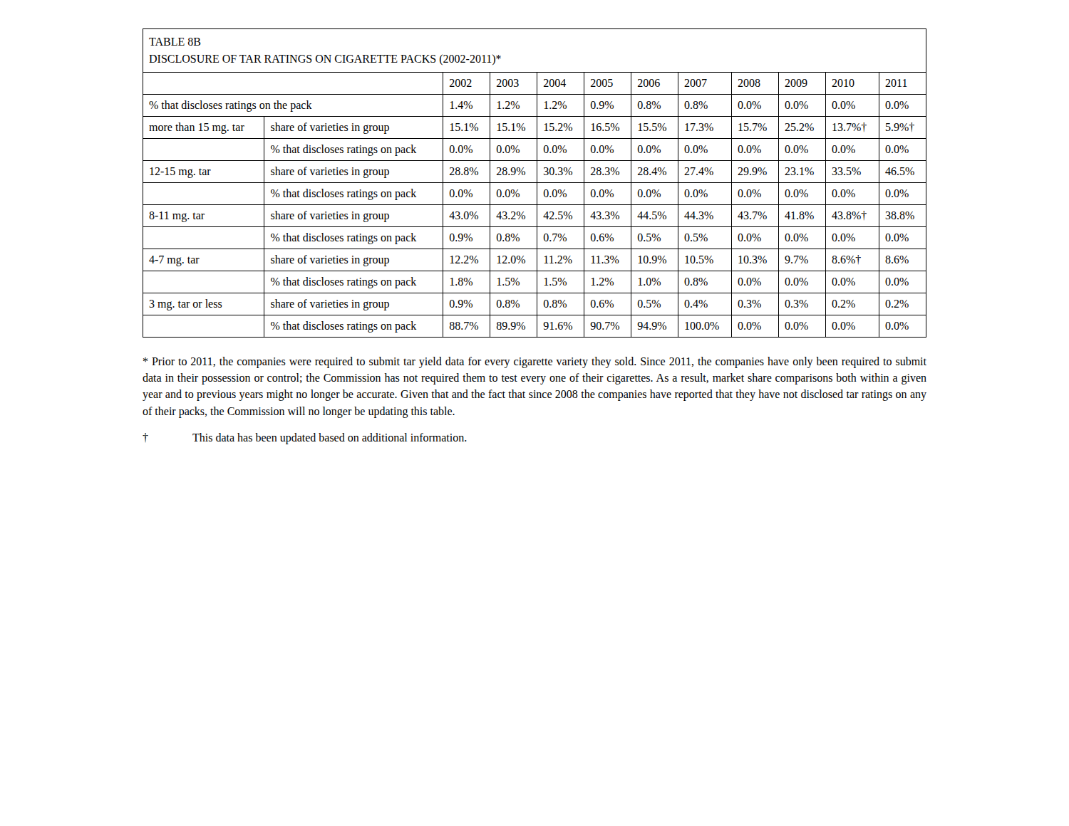| TABLE 8B DISCLOSURE OF TAR RATINGS ON CIGARETTE PACKS (2002-2011)* |
| | 2002 | 2003 | 2004 | 2005 | 2006 | 2007 | 2008 | 2009 | 2010 | 2011 |
| % that discloses ratings on the pack | 1.4% | 1.2% | 1.2% | 0.9% | 0.8% | 0.8% | 0.0% | 0.0% | 0.0% | 0.0% |
| more than 15 mg. tar | share of varieties in group | 15.1% | 15.1% | 15.2% | 16.5% | 15.5% | 17.3% | 15.7% | 25.2% | 13.7%† | 5.9%† |
| | % that discloses ratings on pack | 0.0% | 0.0% | 0.0% | 0.0% | 0.0% | 0.0% | 0.0% | 0.0% | 0.0% | 0.0% |
| 12-15 mg. tar | share of varieties in group | 28.8% | 28.9% | 30.3% | 28.3% | 28.4% | 27.4% | 29.9% | 23.1% | 33.5% | 46.5% |
| | % that discloses ratings on pack | 0.0% | 0.0% | 0.0% | 0.0% | 0.0% | 0.0% | 0.0% | 0.0% | 0.0% | 0.0% |
| 8-11 mg. tar | share of varieties in group | 43.0% | 43.2% | 42.5% | 43.3% | 44.5% | 44.3% | 43.7% | 41.8% | 43.8%† | 38.8% |
| | % that discloses ratings on pack | 0.9% | 0.8% | 0.7% | 0.6% | 0.5% | 0.5% | 0.0% | 0.0% | 0.0% | 0.0% |
| 4-7 mg. tar | share of varieties in group | 12.2% | 12.0% | 11.2% | 11.3% | 10.9% | 10.5% | 10.3% | 9.7% | 8.6%† | 8.6% |
| | % that discloses ratings on pack | 1.8% | 1.5% | 1.5% | 1.2% | 1.0% | 0.8% | 0.0% | 0.0% | 0.0% | 0.0% |
| 3 mg. tar or less | share of varieties in group | 0.9% | 0.8% | 0.8% | 0.6% | 0.5% | 0.4% | 0.3% | 0.3% | 0.2% | 0.2% |
| | % that discloses ratings on pack | 88.7% | 89.9% | 91.6% | 90.7% | 94.9% | 100.0% | 0.0% | 0.0% | 0.0% | 0.0% |
* Prior to 2011, the companies were required to submit tar yield data for every cigarette variety they sold. Since 2011, the companies have only been required to submit data in their possession or control; the Commission has not required them to test every one of their cigarettes. As a result, market share comparisons both within a given year and to previous years might no longer be accurate. Given that and the fact that since 2008 the companies have reported that they have not disclosed tar ratings on any of their packs, the Commission will no longer be updating this table.
† This data has been updated based on additional information.